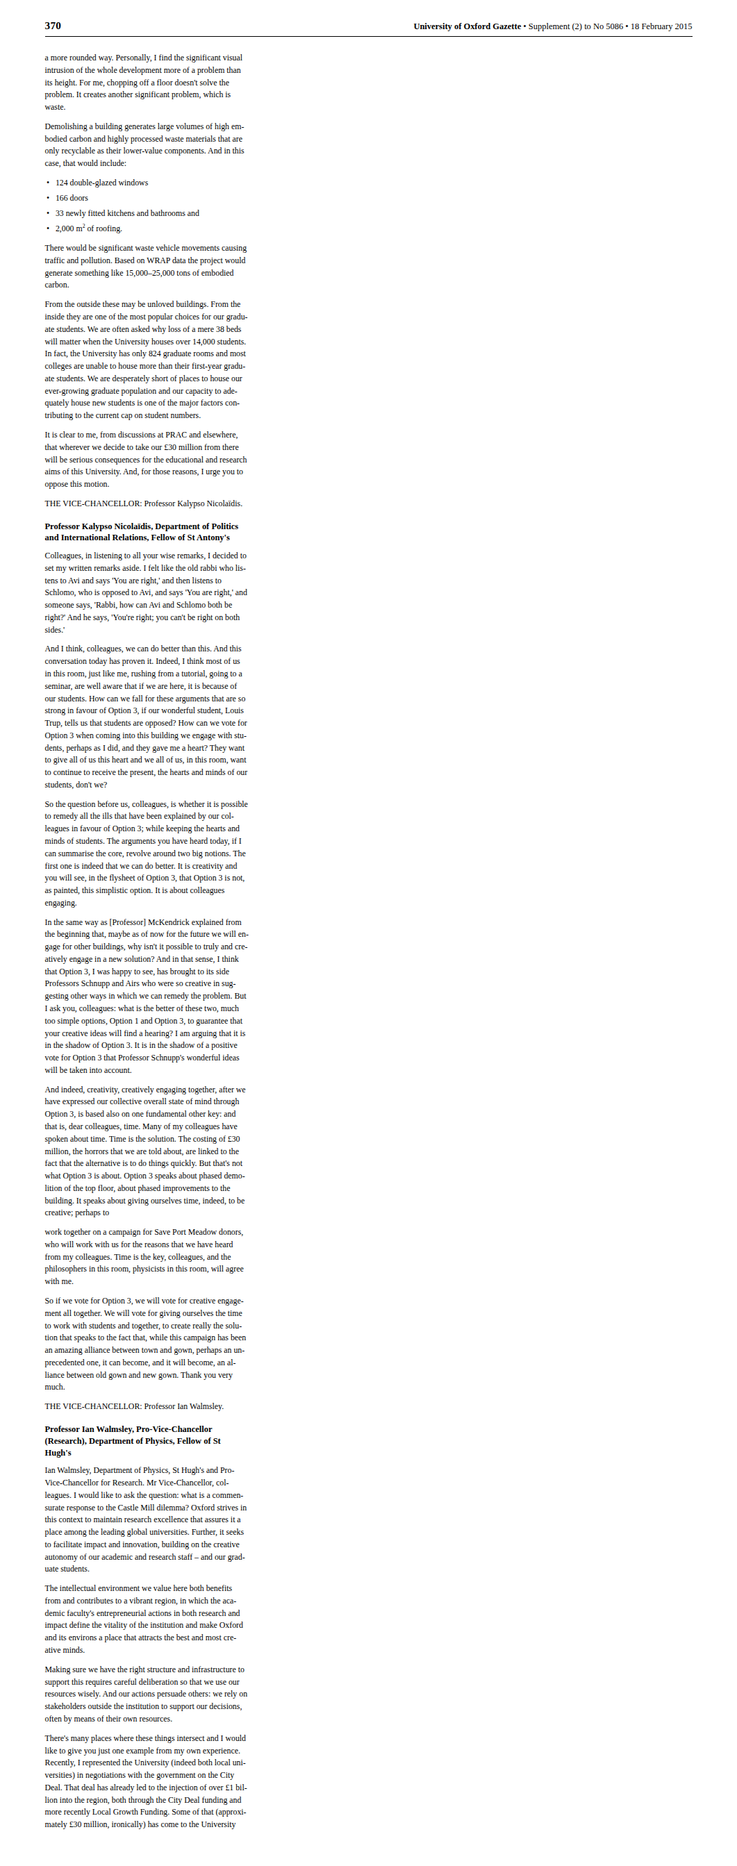370
University of Oxford Gazette • Supplement (2) to No 5086 • 18 February 2015
a more rounded way. Personally, I find the significant visual intrusion of the whole development more of a problem than its height. For me, chopping off a floor doesn't solve the problem. It creates another significant problem, which is waste.
Demolishing a building generates large volumes of high embodied carbon and highly processed waste materials that are only recyclable as their lower-value components. And in this case, that would include:
124 double-glazed windows
166 doors
33 newly fitted kitchens and bathrooms and
2,000 m2 of roofing.
There would be significant waste vehicle movements causing traffic and pollution. Based on WRAP data the project would generate something like 15,000–25,000 tons of embodied carbon.
From the outside these may be unloved buildings. From the inside they are one of the most popular choices for our graduate students. We are often asked why loss of a mere 38 beds will matter when the University houses over 14,000 students. In fact, the University has only 824 graduate rooms and most colleges are unable to house more than their first-year graduate students. We are desperately short of places to house our ever-growing graduate population and our capacity to adequately house new students is one of the major factors contributing to the current cap on student numbers.
It is clear to me, from discussions at PRAC and elsewhere, that wherever we decide to take our £30 million from there will be serious consequences for the educational and research aims of this University. And, for those reasons, I urge you to oppose this motion.
THE VICE-CHANCELLOR: Professor Kalypso Nicolaïdis.
Professor Kalypso Nicolaïdis, Department of Politics and International Relations, Fellow of St Antony's
Colleagues, in listening to all your wise remarks, I decided to set my written remarks aside. I felt like the old rabbi who listens to Avi and says 'You are right,' and then listens to Schlomo, who is opposed to Avi, and says 'You are right,' and someone says, 'Rabbi, how can Avi and Schlomo both be right?' And he says, 'You're right; you can't be right on both sides.'
And I think, colleagues, we can do better than this. And this conversation today has proven it. Indeed, I think most of us in this room, just like me, rushing from a tutorial, going to a seminar, are well aware that if we are here, it is because of our students. How can we fall for these arguments that are so strong in favour of Option 3, if our wonderful student, Louis Trup, tells us that students are opposed? How can we vote for Option 3 when coming into this building we engage with students, perhaps as I did, and they gave me a heart? They want to give all of us this heart and we all of us, in this room, want to continue to receive the present, the hearts and minds of our students, don't we?
So the question before us, colleagues, is whether it is possible to remedy all the ills that have been explained by our colleagues in favour of Option 3; while keeping the hearts and minds of students. The arguments you have heard today, if I can summarise the core, revolve around two big notions. The first one is indeed that we can do better. It is creativity and you will see, in the flysheet of Option 3, that Option 3 is not, as painted, this simplistic option. It is about colleagues engaging.
In the same way as [Professor] McKendrick explained from the beginning that, maybe as of now for the future we will engage for other buildings, why isn't it possible to truly and creatively engage in a new solution? And in that sense, I think that Option 3, I was happy to see, has brought to its side Professors Schnupp and Airs who were so creative in suggesting other ways in which we can remedy the problem. But I ask you, colleagues: what is the better of these two, much too simple options, Option 1 and Option 3, to guarantee that your creative ideas will find a hearing? I am arguing that it is in the shadow of Option 3. It is in the shadow of a positive vote for Option 3 that Professor Schnupp's wonderful ideas will be taken into account.
And indeed, creativity, creatively engaging together, after we have expressed our collective overall state of mind through Option 3, is based also on one fundamental other key: and that is, dear colleagues, time. Many of my colleagues have spoken about time. Time is the solution. The costing of £30 million, the horrors that we are told about, are linked to the fact that the alternative is to do things quickly. But that's not what Option 3 is about. Option 3 speaks about phased demolition of the top floor, about phased improvements to the building. It speaks about giving ourselves time, indeed, to be creative; perhaps to
work together on a campaign for Save Port Meadow donors, who will work with us for the reasons that we have heard from my colleagues. Time is the key, colleagues, and the philosophers in this room, physicists in this room, will agree with me.
So if we vote for Option 3, we will vote for creative engagement all together. We will vote for giving ourselves the time to work with students and together, to create really the solution that speaks to the fact that, while this campaign has been an amazing alliance between town and gown, perhaps an unprecedented one, it can become, and it will become, an alliance between old gown and new gown. Thank you very much.
THE VICE-CHANCELLOR: Professor Ian Walmsley.
Professor Ian Walmsley, Pro-Vice-Chancellor (Research), Department of Physics, Fellow of St Hugh's
Ian Walmsley, Department of Physics, St Hugh's and Pro-Vice-Chancellor for Research. Mr Vice-Chancellor, colleagues. I would like to ask the question: what is a commensurate response to the Castle Mill dilemma? Oxford strives in this context to maintain research excellence that assures it a place among the leading global universities. Further, it seeks to facilitate impact and innovation, building on the creative autonomy of our academic and research staff – and our graduate students.
The intellectual environment we value here both benefits from and contributes to a vibrant region, in which the academic faculty's entrepreneurial actions in both research and impact define the vitality of the institution and make Oxford and its environs a place that attracts the best and most creative minds.
Making sure we have the right structure and infrastructure to support this requires careful deliberation so that we use our resources wisely. And our actions persuade others: we rely on stakeholders outside the institution to support our decisions, often by means of their own resources.
There's many places where these things intersect and I would like to give you just one example from my own experience. Recently, I represented the University (indeed both local universities) in negotiations with the government on the City Deal. That deal has already led to the injection of over £1 billion into the region, both through the City Deal funding and more recently Local Growth Funding. Some of that (approximately £30 million, ironically) has come to the University